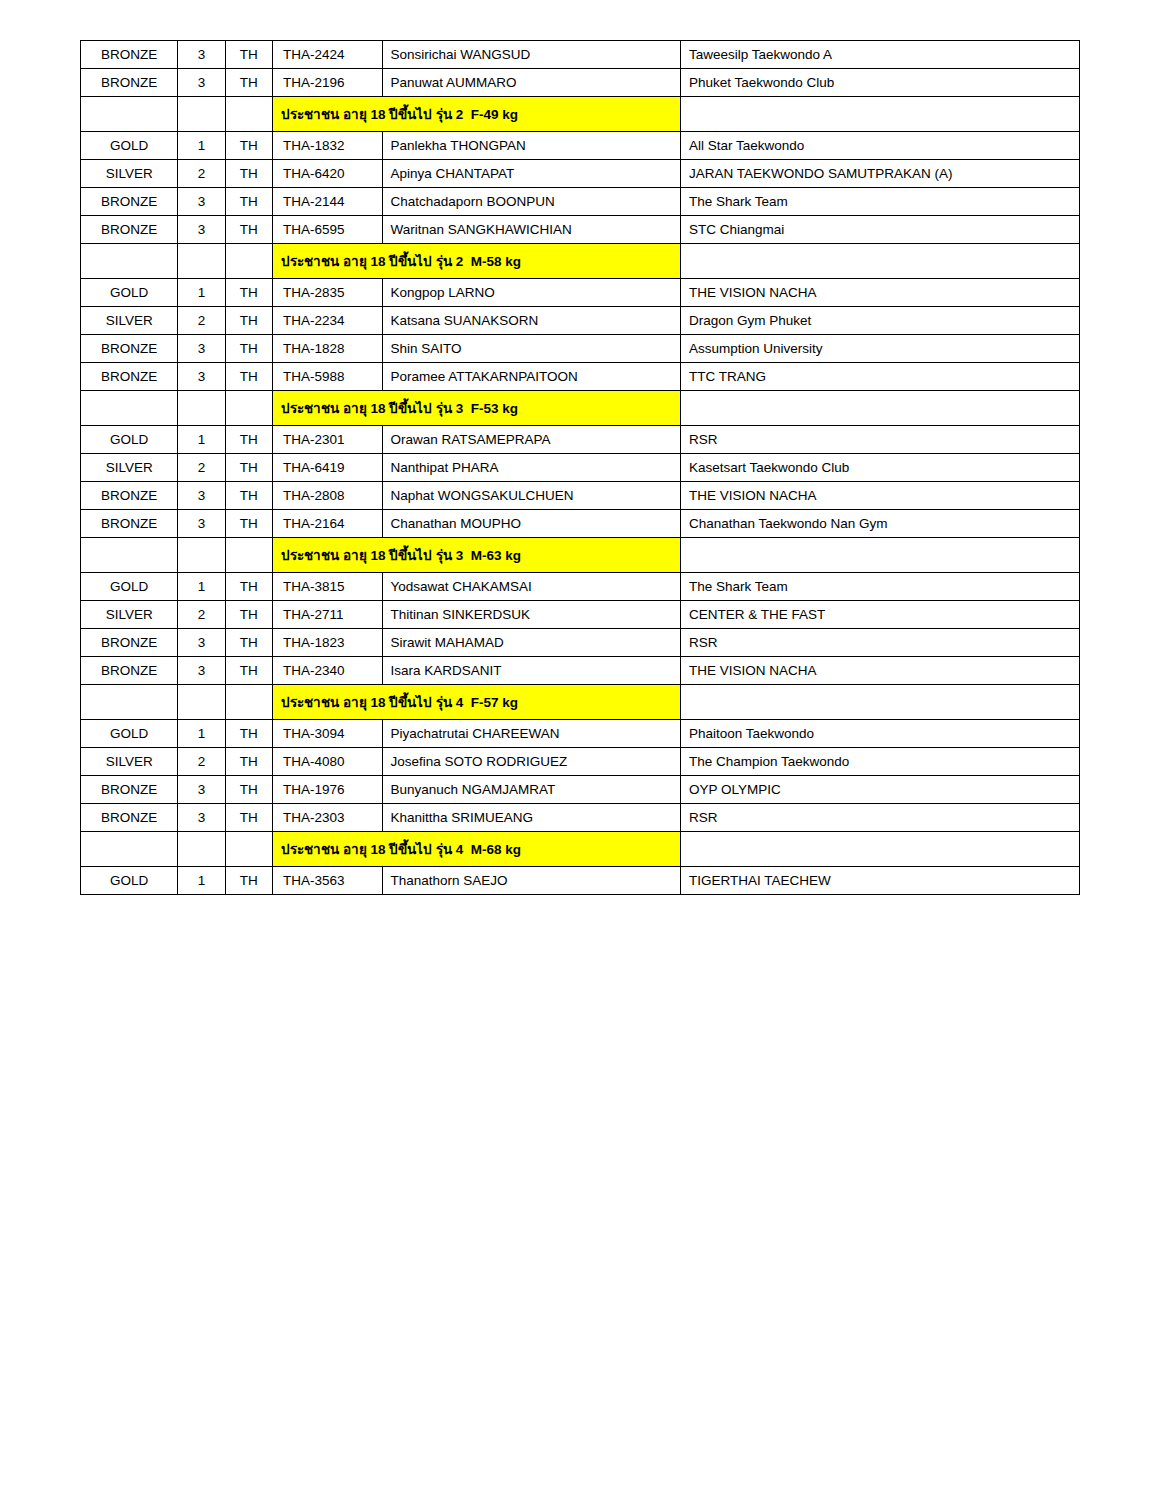| BRONZE | 3 | TH | THA-2424 | Sonsirichai WANGSUD | Taweesilp Taekwondo A |
| BRONZE | 3 | TH | THA-2196 | Panuwat AUMMARO | Phuket Taekwondo Club |
| | | | ประชาชน อายุ 18 ปีขึ้นไป รุ่น 2 F-49 kg | |
| GOLD | 1 | TH | THA-1832 | Panlekha THONGPAN | All Star Taekwondo |
| SILVER | 2 | TH | THA-6420 | Apinya CHANTAPAT | JARAN TAEKWONDO SAMUTPRAKAN (A) |
| BRONZE | 3 | TH | THA-2144 | Chatchadaporn BOONPUN | The Shark Team |
| BRONZE | 3 | TH | THA-6595 | Waritnan SANGKHAWICHIAN | STC Chiangmai |
| | | | ประชาชน อายุ 18 ปีขึ้นไป รุ่น 2 M-58 kg | |
| GOLD | 1 | TH | THA-2835 | Kongpop LARNO | THE VISION NACHA |
| SILVER | 2 | TH | THA-2234 | Katsana SUANAKSORN | Dragon Gym Phuket |
| BRONZE | 3 | TH | THA-1828 | Shin SAITO | Assumption University |
| BRONZE | 3 | TH | THA-5988 | Poramee ATTAKARNPAITOON | TTC TRANG |
| | | | ประชาชน อายุ 18 ปีขึ้นไป รุ่น 3 F-53 kg | |
| GOLD | 1 | TH | THA-2301 | Orawan RATSAMEPRAPA | RSR |
| SILVER | 2 | TH | THA-6419 | Nanthipat PHARA | Kasetsart Taekwondo Club |
| BRONZE | 3 | TH | THA-2808 | Naphat WONGSAKULCHUEN | THE VISION NACHA |
| BRONZE | 3 | TH | THA-2164 | Chanathan MOUPHO | Chanathan Taekwondo Nan Gym |
| | | | ประชาชน อายุ 18 ปีขึ้นไป รุ่น 3 M-63 kg | |
| GOLD | 1 | TH | THA-3815 | Yodsawat CHAKAMSAI | The Shark Team |
| SILVER | 2 | TH | THA-2711 | Thitinan SINKERDSUK | CENTER & THE FAST |
| BRONZE | 3 | TH | THA-1823 | Sirawit MAHAMAD | RSR |
| BRONZE | 3 | TH | THA-2340 | Isara KARDSANIT | THE VISION NACHA |
| | | | ประชาชน อายุ 18 ปีขึ้นไป รุ่น 4 F-57 kg | |
| GOLD | 1 | TH | THA-3094 | Piyachatrutai CHAREEWAN | Phaitoon Taekwondo |
| SILVER | 2 | TH | THA-4080 | Josefina SOTO RODRIGUEZ | The Champion Taekwondo |
| BRONZE | 3 | TH | THA-1976 | Bunyanuch NGAMJAMRAT | OYP OLYMPIC |
| BRONZE | 3 | TH | THA-2303 | Khanittha SRIMUEANG | RSR |
| | | | ประชาชน อายุ 18 ปีขึ้นไป รุ่น 4 M-68 kg | |
| GOLD | 1 | TH | THA-3563 | Thanathorn SAEJO | TIGERTHAI TAECHEW |